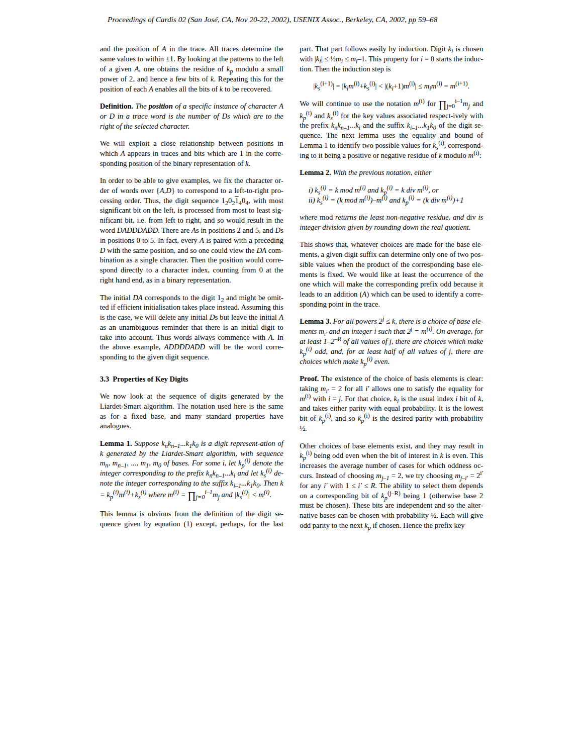Proceedings of Cardis 02 (San José, CA, Nov 20-22, 2002), USENIX Assoc., Berkeley, CA, 2002, pp 59–68
and the position of A in the trace. All traces determine the same values to within ±1. By looking at the patterns to the left of a given A, one obtains the residue of kp modulo a small power of 2, and hence a few bits of k. Repeating this for the position of each A enables all the bits of k to be recovered.
Definition. The position of a specific instance of character A or D in a trace word is the number of Ds which are to the right of the selected character.
We will exploit a close relationship between positions in which A appears in traces and bits which are 1 in the corresponding position of the binary representation of k.
In order to be able to give examples, we fix the character order of words over {A,D} to correspond to a left-to-right processing order. Thus, the digit sequence 12021404, with most significant bit on the left, is processed from most to least significant bit, i.e. from left to right, and so would result in the word DADDDADD. There are As in positions 2 and 5, and Ds in positions 0 to 5. In fact, every A is paired with a preceding D with the same position, and so one could view the DA combination as a single character. Then the position would correspond directly to a character index, counting from 0 at the right hand end, as in a binary representation.
The initial DA corresponds to the digit 12 and might be omitted if efficient initialisation takes place instead. Assuming this is the case, we will delete any initial Ds but leave the initial A as an unambiguous reminder that there is an initial digit to take into account. Thus words always commence with A. In the above example, ADDDDADD will be the word corresponding to the given digit sequence.
3.3 Properties of Key Digits
We now look at the sequence of digits generated by the Liardet-Smart algorithm. The notation used here is the same as for a fixed base, and many standard properties have analogues.
Lemma 1. Suppose knkn–1...k1k0 is a digit represent-ation of k generated by the Liardet-Smart algorithm, with sequence mn, mn–1, ..., m1, m0 of bases. For some i, let kp(i) denote the integer corresponding to the prefix knkn–1...ki and let ks(i) denote the integer corresponding to the suffix ki–1...k1k0. Then k = kp(i)m(i)+ks(i) where m(i) = ∏j=0i–1mj and |ks(i)| < m(i).
This lemma is obvious from the definition of the digit sequence given by equation (1) except, perhaps, for the last part. That part follows easily by induction. Digit ki is chosen with |ki| ≤ ½mi ≤ mi–1. This property for i = 0 starts the induction. Then the induction step is
|ks(i+1)| = |kim(i)+ks(i)| < |(ki+1)m(i)| ≤ mim(i) = m(i+1).
We will continue to use the notation m(i) for ∏j=0i–1mj and kp(i) and ks(i) for the key values associated respect-ively with the prefix knkn–1...ki and the suffix ki–1...k1k0 of the digit sequence. The next lemma uses the equality and bound of Lemma 1 to identify two possible values for ks(i), corresponding to it being a positive or negative residue of k modulo m(i):
Lemma 2. With the previous notation, either
i) ks(i) = k mod m(i) and kp(i) = k div m(i), or
ii) ks(i) = (k mod m(i))–m(i) and kp(i) = (k div m(i))+1
where mod returns the least non-negative residue, and div is integer division given by rounding down the real quotient.
This shows that, whatever choices are made for the base elements, a given digit suffix can determine only one of two possible values when the product of the corresponding base elements is fixed. We would like at least the occurrence of the one which will make the corresponding prefix odd because it leads to an addition (A) which can be used to identify a corresponding point in the trace.
Lemma 3. For all powers 2j ≤ k, there is a choice of base elements mi′ and an integer i such that 2j = m(i). On average, for at least 1–2–R of all values of j, there are choices which make kp(i) odd, and, for at least half of all values of j, there are choices which make kp(i) even.
Proof. The existence of the choice of basis elements is clear: taking mi′ = 2 for all i′ allows one to satisfy the equality for m(i) with i = j. For that choice, ki is the usual index i bit of k, and takes either parity with equal probability. It is the lowest bit of kp(i), and so kp(i) is the desired parity with probability ½.
Other choices of base elements exist, and they may result in kp(i) being odd even when the bit of interest in k is even. This increases the average number of cases for which oddness occurs. Instead of choosing mj–1 = 2, we try choosing mj–i′ = 2i′ for any i′ with 1 ≤ i′ ≤ R. The ability to select them depends on a corresponding bit of kp(j–R) being 1 (otherwise base 2 must be chosen). These bits are independent and so the alternative bases can be chosen with probability ½. Each will give odd parity to the next kp if chosen. Hence the prefix key